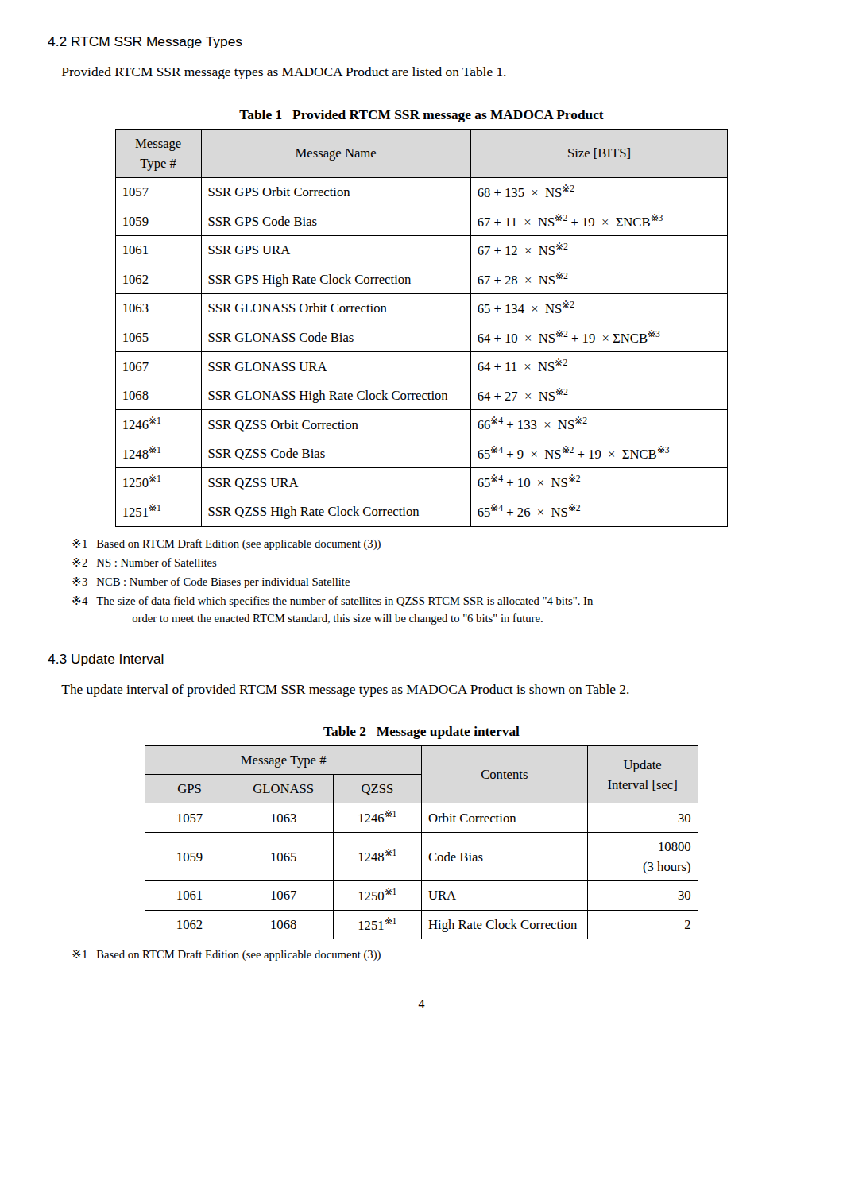4.2 RTCM SSR Message Types
Provided RTCM SSR message types as MADOCA Product are listed on Table 1.
Table 1 Provided RTCM SSR message as MADOCA Product
| Message Type # | Message Name | Size [BITS] |
| --- | --- | --- |
| 1057 | SSR GPS Orbit Correction | 68 + 135 × NS ※2 |
| 1059 | SSR GPS Code Bias | 67 + 11 × NS ※2 + 19 × ΣNCB ※3 |
| 1061 | SSR GPS URA | 67 + 12 × NS ※2 |
| 1062 | SSR GPS High Rate Clock Correction | 67 + 28 × NS ※2 |
| 1063 | SSR GLONASS Orbit Correction | 65 + 134 × NS ※2 |
| 1065 | SSR GLONASS Code Bias | 64 + 10 × NS ※2 + 19 × ΣNCB ※3 |
| 1067 | SSR GLONASS URA | 64 + 11 × NS ※2 |
| 1068 | SSR GLONASS High Rate Clock Correction | 64 + 27 × NS ※2 |
| 1246 ※1 | SSR QZSS Orbit Correction | 66 ※4 + 133 × NS ※2 |
| 1248 ※1 | SSR QZSS Code Bias | 65 ※4 + 9 × NS ※2 + 19 × ΣNCB ※3 |
| 1250 ※1 | SSR QZSS URA | 65 ※4 + 10 × NS ※2 |
| 1251 ※1 | SSR QZSS High Rate Clock Correction | 65 ※4 + 26 × NS ※2 |
※1 Based on RTCM Draft Edition (see applicable document (3))
※2 NS : Number of Satellites
※3 NCB : Number of Code Biases per individual Satellite
※4 The size of data field which specifies the number of satellites in QZSS RTCM SSR is allocated "4 bits". In order to meet the enacted RTCM standard, this size will be changed to "6 bits" in future.
4.3 Update Interval
The update interval of provided RTCM SSR message types as MADOCA Product is shown on Table 2.
Table 2 Message update interval
| Message Type # | Contents | Update Interval [sec] |
| --- | --- | --- |
| GPS | GLONASS | QZSS |
| 1057 | 1063 | 1246 ※1 | Orbit Correction | 30 |
| 1059 | 1065 | 1248 ※1 | Code Bias | 10800 (3 hours) |
| 1061 | 1067 | 1250 ※1 | URA | 30 |
| 1062 | 1068 | 1251 ※1 | High Rate Clock Correction | 2 |
※1 Based on RTCM Draft Edition (see applicable document (3))
4